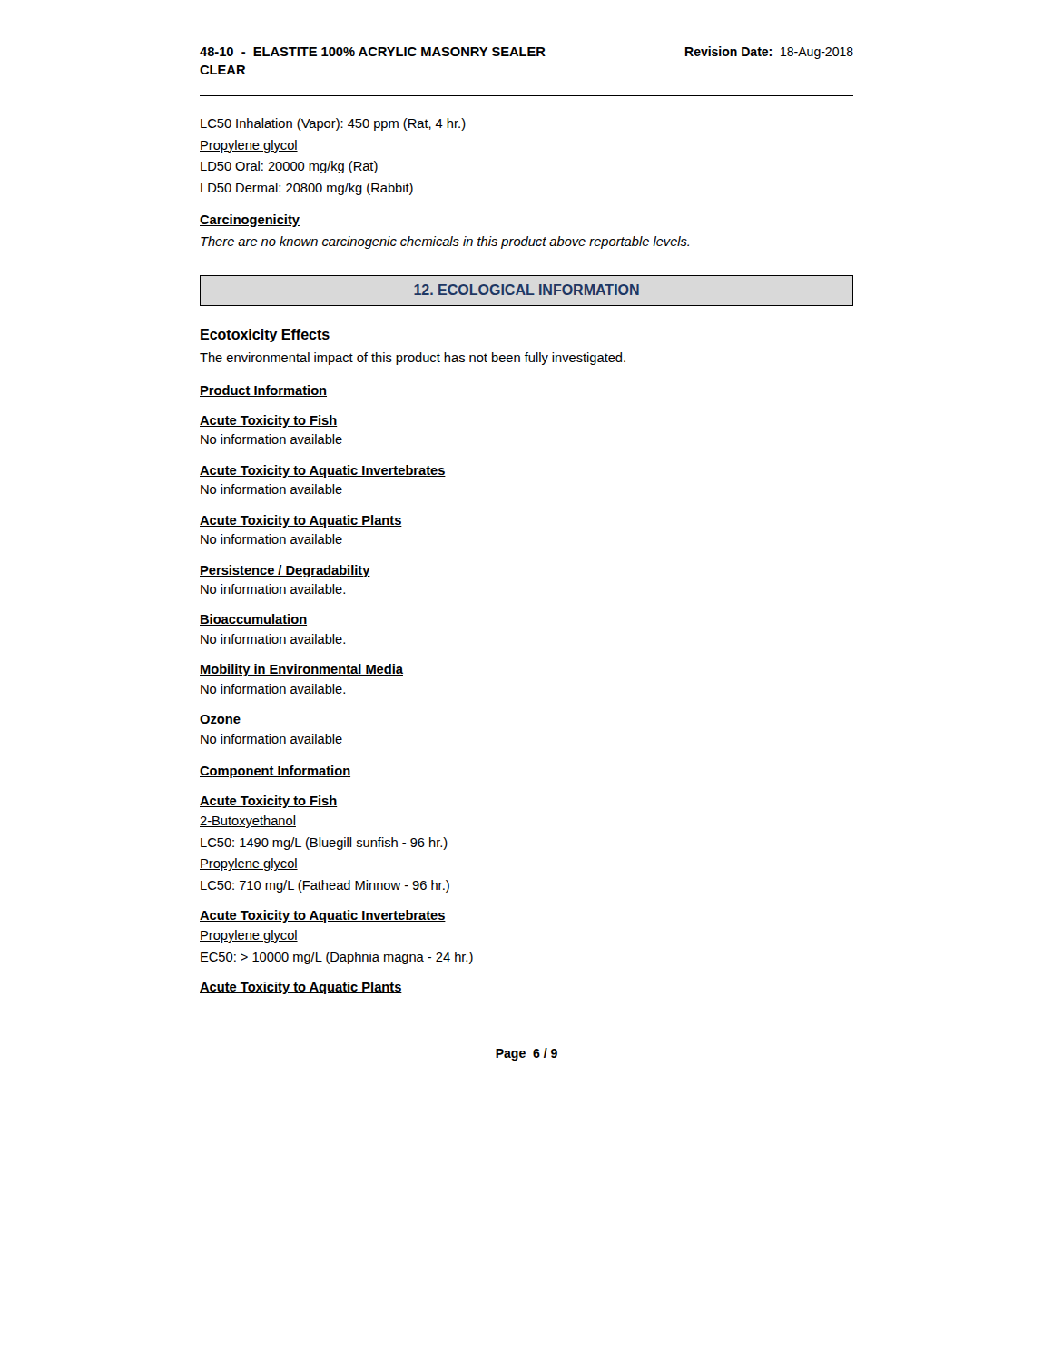48-10 - ELASTITE 100% ACRYLIC MASONRY SEALER
CLEAR
Revision Date: 18-Aug-2018
LC50 Inhalation (Vapor): 450 ppm (Rat, 4 hr.)
Propylene glycol
LD50 Oral: 20000 mg/kg (Rat)
LD50 Dermal: 20800 mg/kg (Rabbit)
Carcinogenicity
There are no known carcinogenic chemicals in this product above reportable levels.
12. ECOLOGICAL INFORMATION
Ecotoxicity Effects
The environmental impact of this product has not been fully investigated.
Product Information
Acute Toxicity to Fish
No information available
Acute Toxicity to Aquatic Invertebrates
No information available
Acute Toxicity to Aquatic Plants
No information available
Persistence / Degradability
No information available.
Bioaccumulation
No information available.
Mobility in Environmental Media
No information available.
Ozone
No information available
Component Information
Acute Toxicity to Fish
2-Butoxyethanol
LC50: 1490 mg/L (Bluegill sunfish - 96 hr.)
Propylene glycol
LC50: 710 mg/L (Fathead Minnow - 96 hr.)
Acute Toxicity to Aquatic Invertebrates
Propylene glycol
EC50: > 10000 mg/L (Daphnia magna - 24 hr.)
Acute Toxicity to Aquatic Plants
Page 6 / 9